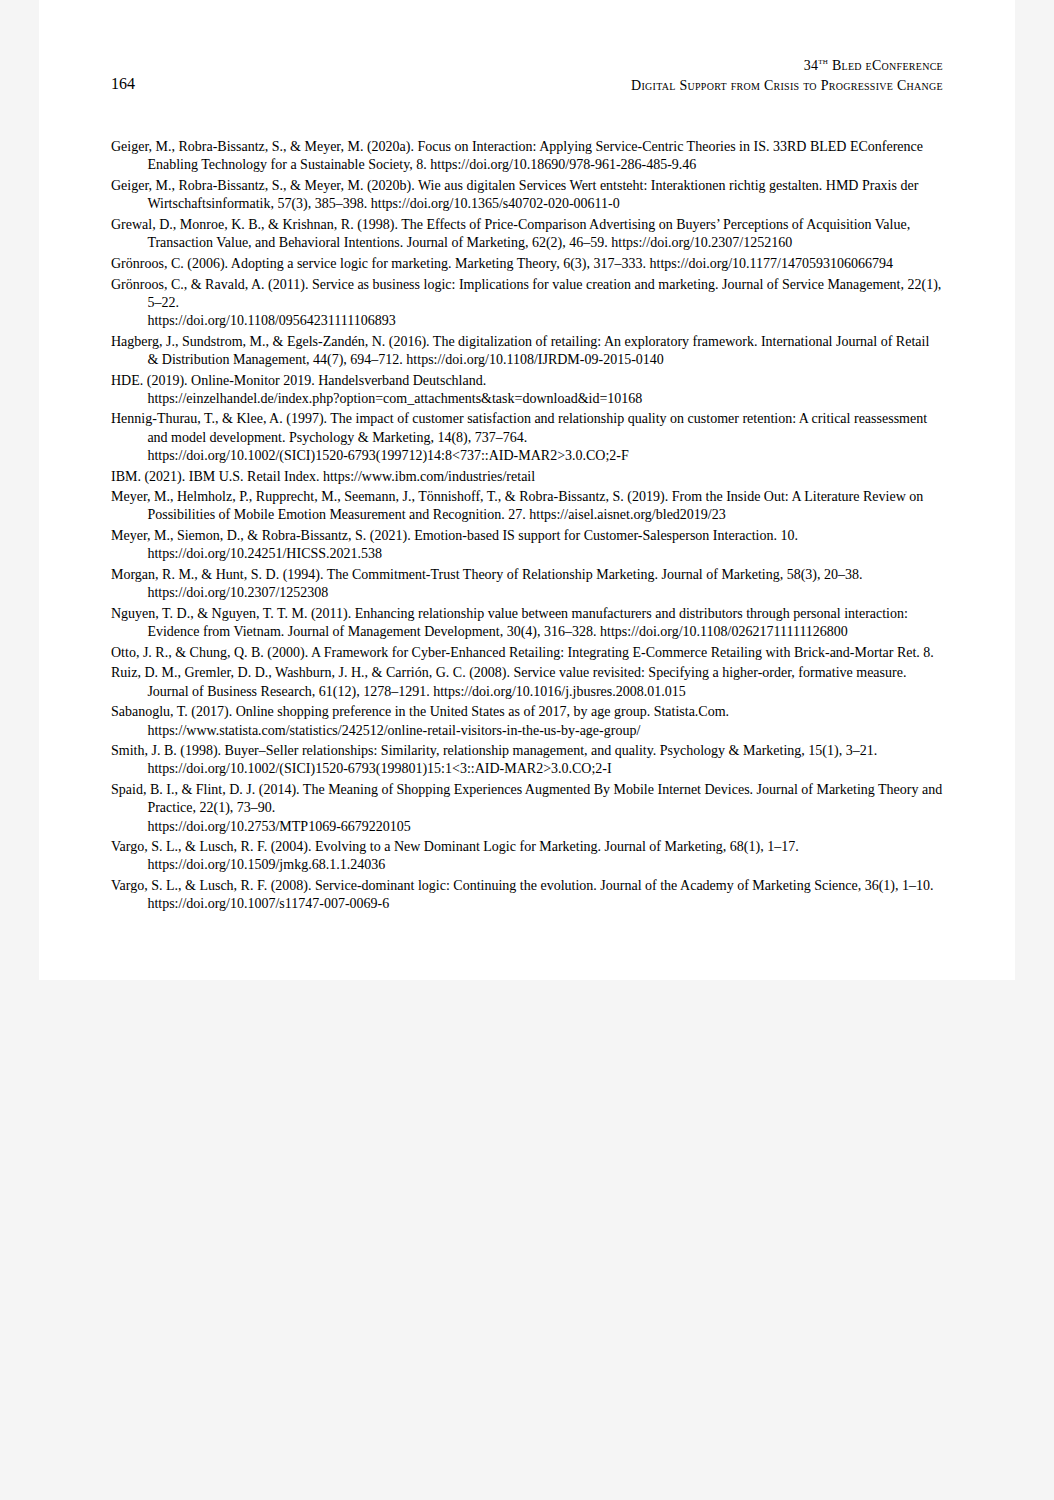164
34th Bled eConference Digital Support from Crisis to Progressive Change
Geiger, M., Robra-Bissantz, S., & Meyer, M. (2020a). Focus on Interaction: Applying Service-Centric Theories in IS. 33RD BLED EConference Enabling Technology for a Sustainable Society, 8. https://doi.org/10.18690/978-961-286-485-9.46
Geiger, M., Robra-Bissantz, S., & Meyer, M. (2020b). Wie aus digitalen Services Wert entsteht: Interaktionen richtig gestalten. HMD Praxis der Wirtschaftsinformatik, 57(3), 385–398. https://doi.org/10.1365/s40702-020-00611-0
Grewal, D., Monroe, K. B., & Krishnan, R. (1998). The Effects of Price-Comparison Advertising on Buyers’ Perceptions of Acquisition Value, Transaction Value, and Behavioral Intentions. Journal of Marketing, 62(2), 46–59. https://doi.org/10.2307/1252160
Grönroos, C. (2006). Adopting a service logic for marketing. Marketing Theory, 6(3), 317–333. https://doi.org/10.1177/1470593106066794
Grönroos, C., & Ravald, A. (2011). Service as business logic: Implications for value creation and marketing. Journal of Service Management, 22(1), 5–22. https://doi.org/10.1108/09564231111106893
Hagberg, J., Sundstrom, M., & Egels-Zandén, N. (2016). The digitalization of retailing: An exploratory framework. International Journal of Retail & Distribution Management, 44(7), 694–712. https://doi.org/10.1108/IJRDM-09-2015-0140
HDE. (2019). Online-Monitor 2019. Handelsverband Deutschland. https://einzelhandel.de/index.php?option=com_attachments&task=download&id=10168
Hennig‐Thurau, T., & Klee, A. (1997). The impact of customer satisfaction and relationship quality on customer retention: A critical reassessment and model development. Psychology & Marketing, 14(8), 737–764. https://doi.org/10.1002/(SICI)1520-6793(199712)14:8<737::AID-MAR2>3.0.CO;2-F
IBM. (2021). IBM U.S. Retail Index. https://www.ibm.com/industries/retail
Meyer, M., Helmholz, P., Rupprecht, M., Seemann, J., Tönnishoff, T., & Robra-Bissantz, S. (2019). From the Inside Out: A Literature Review on Possibilities of Mobile Emotion Measurement and Recognition. 27. https://aisel.aisnet.org/bled2019/23
Meyer, M., Siemon, D., & Robra-Bissantz, S. (2021). Emotion-based IS support for Customer-Salesperson Interaction. 10. https://doi.org/10.24251/HICSS.2021.538
Morgan, R. M., & Hunt, S. D. (1994). The Commitment-Trust Theory of Relationship Marketing. Journal of Marketing, 58(3), 20–38. https://doi.org/10.2307/1252308
Nguyen, T. D., & Nguyen, T. T. M. (2011). Enhancing relationship value between manufacturers and distributors through personal interaction: Evidence from Vietnam. Journal of Management Development, 30(4), 316–328. https://doi.org/10.1108/02621711111126800
Otto, J. R., & Chung, Q. B. (2000). A Framework for Cyber-Enhanced Retailing: Integrating E-Commerce Retailing with Brick-and-Mortar Ret. 8.
Ruiz, D. M., Gremler, D. D., Washburn, J. H., & Carrión, G. C. (2008). Service value revisited: Specifying a higher-order, formative measure. Journal of Business Research, 61(12), 1278–1291. https://doi.org/10.1016/j.jbusres.2008.01.015
Sabanoglu, T. (2017). Online shopping preference in the United States as of 2017, by age group. Statista.Com. https://www.statista.com/statistics/242512/online-retail-visitors-in-the-us-by-age-group/
Smith, J. B. (1998). Buyer–Seller relationships: Similarity, relationship management, and quality. Psychology & Marketing, 15(1), 3–21. https://doi.org/10.1002/(SICI)1520-6793(199801)15:1<3::AID-MAR2>3.0.CO;2-I
Spaid, B. I., & Flint, D. J. (2014). The Meaning of Shopping Experiences Augmented By Mobile Internet Devices. Journal of Marketing Theory and Practice, 22(1), 73–90. https://doi.org/10.2753/MTP1069-6679220105
Vargo, S. L., & Lusch, R. F. (2004). Evolving to a New Dominant Logic for Marketing. Journal of Marketing, 68(1), 1–17. https://doi.org/10.1509/jmkg.68.1.1.24036
Vargo, S. L., & Lusch, R. F. (2008). Service-dominant logic: Continuing the evolution. Journal of the Academy of Marketing Science, 36(1), 1–10. https://doi.org/10.1007/s11747-007-0069-6